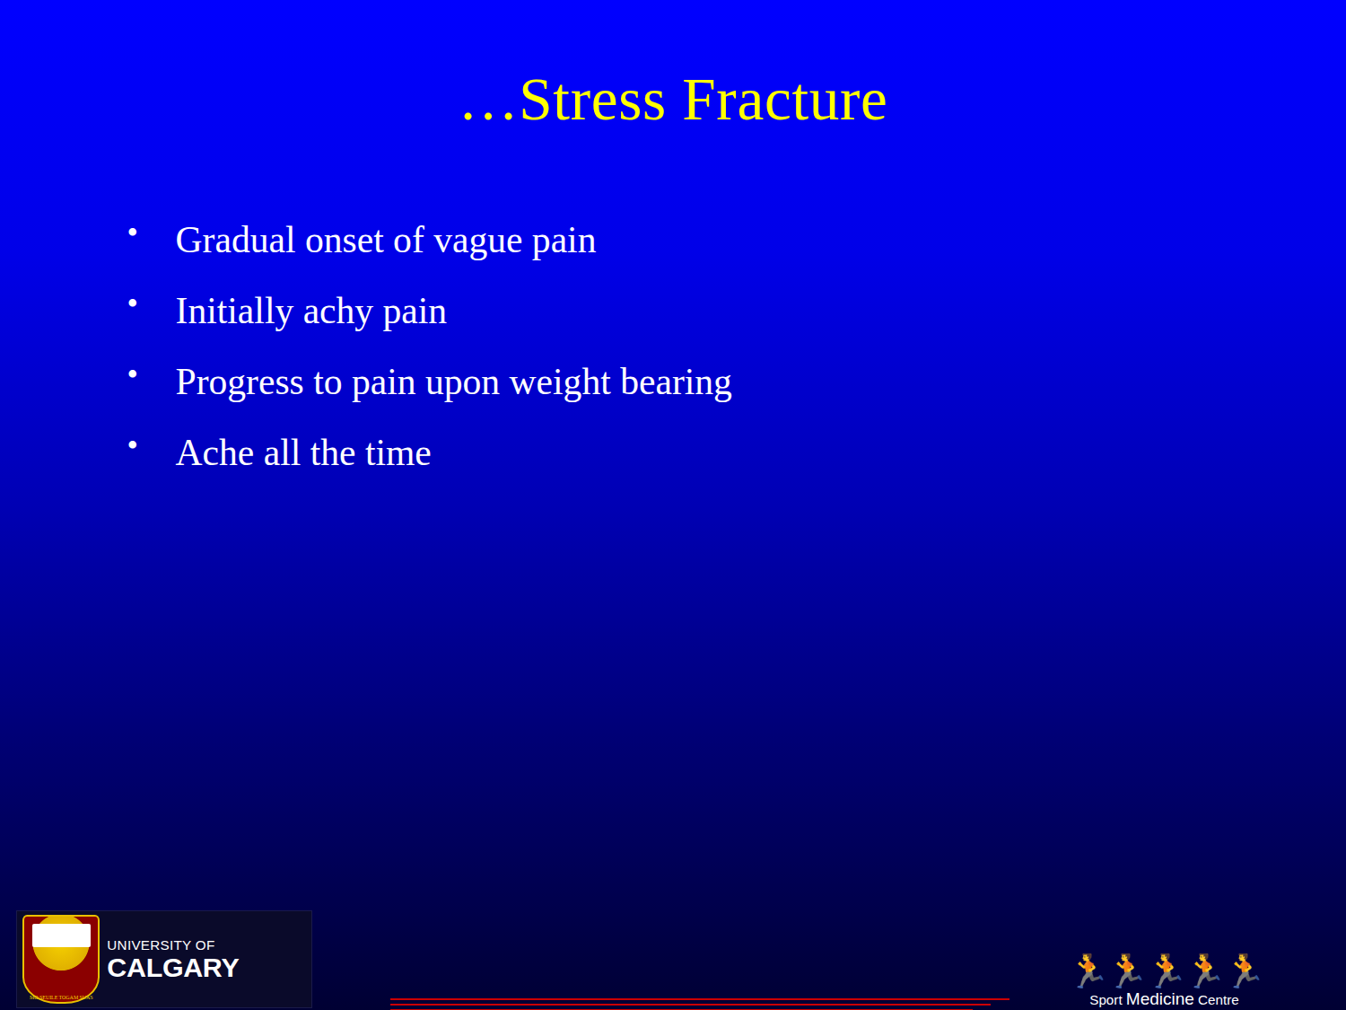…Stress Fracture
Gradual onset of vague pain
Initially achy pain
Progress to pain upon weight bearing
Ache all the time
UNIVERSITY OF CALGARY
🏃🏃🏃🏃🏃
Sport Medicine Centre